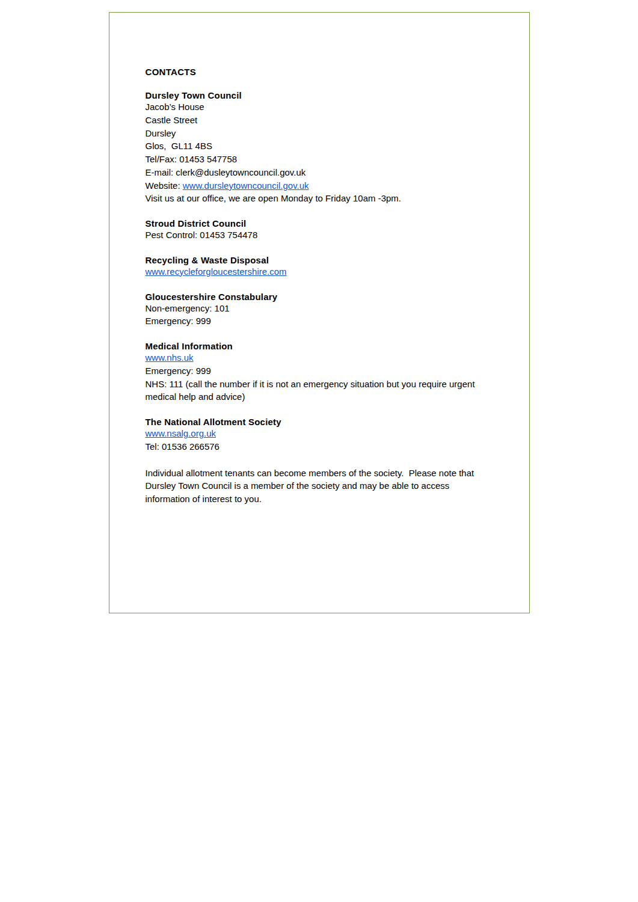CONTACTS
Dursley Town Council
Jacob’s House
Castle Street
Dursley
Glos, GL11 4BS
Tel/Fax: 01453 547758
E-mail: clerk@dusleytowncouncil.gov.uk
Website: www.dursleytowncouncil.gov.uk
Visit us at our office, we are open Monday to Friday 10am -3pm.
Stroud District Council
Pest Control: 01453 754478
Recycling & Waste Disposal
www.recycleforgloucestershire.com
Gloucestershire Constabulary
Non-emergency: 101
Emergency: 999
Medical Information
www.nhs.uk
Emergency: 999
NHS: 111 (call the number if it is not an emergency situation but you require urgent medical help and advice)
The National Allotment Society
www.nsalg.org.uk
Tel: 01536 266576
Individual allotment tenants can become members of the society. Please note that Dursley Town Council is a member of the society and may be able to access information of interest to you.